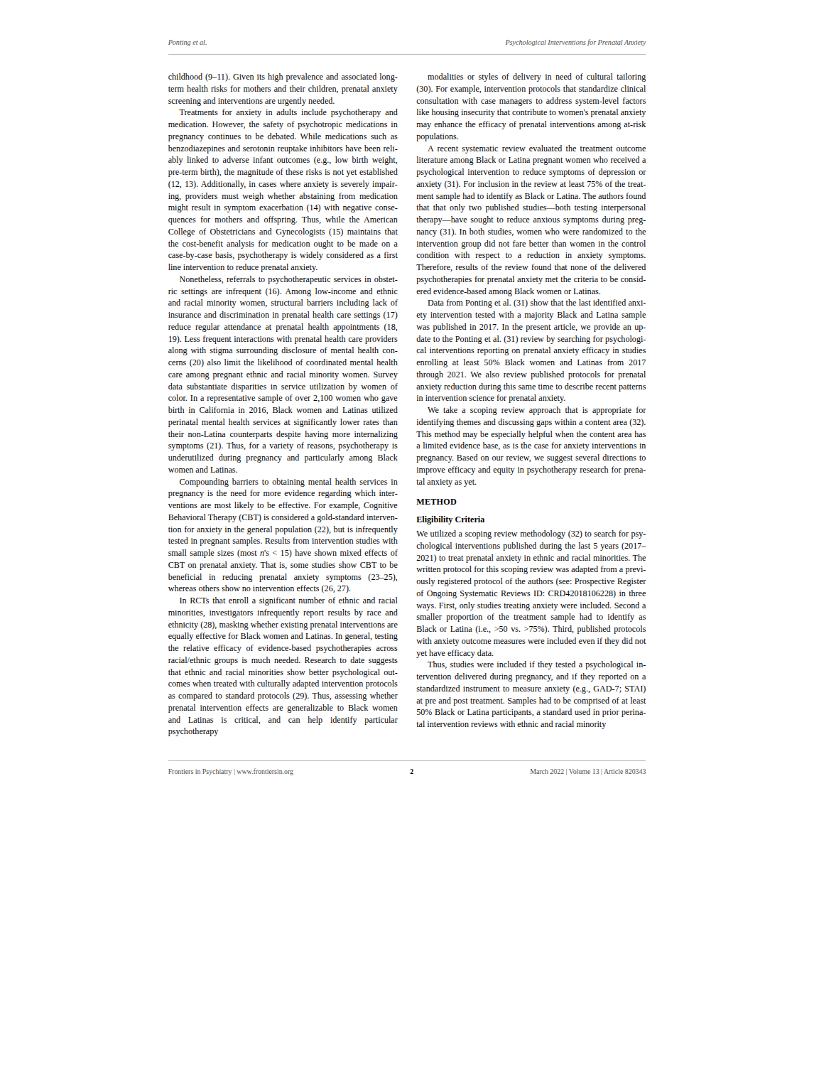Ponting et al.
Psychological Interventions for Prenatal Anxiety
childhood (9–11). Given its high prevalence and associated long-term health risks for mothers and their children, prenatal anxiety screening and interventions are urgently needed.
Treatments for anxiety in adults include psychotherapy and medication. However, the safety of psychotropic medications in pregnancy continues to be debated. While medications such as benzodiazepines and serotonin reuptake inhibitors have been reliably linked to adverse infant outcomes (e.g., low birth weight, pre-term birth), the magnitude of these risks is not yet established (12, 13). Additionally, in cases where anxiety is severely impairing, providers must weigh whether abstaining from medication might result in symptom exacerbation (14) with negative consequences for mothers and offspring. Thus, while the American College of Obstetricians and Gynecologists (15) maintains that the cost-benefit analysis for medication ought to be made on a case-by-case basis, psychotherapy is widely considered as a first line intervention to reduce prenatal anxiety.
Nonetheless, referrals to psychotherapeutic services in obstetric settings are infrequent (16). Among low-income and ethnic and racial minority women, structural barriers including lack of insurance and discrimination in prenatal health care settings (17) reduce regular attendance at prenatal health appointments (18, 19). Less frequent interactions with prenatal health care providers along with stigma surrounding disclosure of mental health concerns (20) also limit the likelihood of coordinated mental health care among pregnant ethnic and racial minority women. Survey data substantiate disparities in service utilization by women of color. In a representative sample of over 2,100 women who gave birth in California in 2016, Black women and Latinas utilized perinatal mental health services at significantly lower rates than their non-Latina counterparts despite having more internalizing symptoms (21). Thus, for a variety of reasons, psychotherapy is underutilized during pregnancy and particularly among Black women and Latinas.
Compounding barriers to obtaining mental health services in pregnancy is the need for more evidence regarding which interventions are most likely to be effective. For example, Cognitive Behavioral Therapy (CBT) is considered a gold-standard intervention for anxiety in the general population (22), but is infrequently tested in pregnant samples. Results from intervention studies with small sample sizes (most n's < 15) have shown mixed effects of CBT on prenatal anxiety. That is, some studies show CBT to be beneficial in reducing prenatal anxiety symptoms (23–25), whereas others show no intervention effects (26, 27).
In RCTs that enroll a significant number of ethnic and racial minorities, investigators infrequently report results by race and ethnicity (28), masking whether existing prenatal interventions are equally effective for Black women and Latinas. In general, testing the relative efficacy of evidence-based psychotherapies across racial/ethnic groups is much needed. Research to date suggests that ethnic and racial minorities show better psychological outcomes when treated with culturally adapted intervention protocols as compared to standard protocols (29). Thus, assessing whether prenatal intervention effects are generalizable to Black women and Latinas is critical, and can help identify particular psychotherapy
modalities or styles of delivery in need of cultural tailoring (30). For example, intervention protocols that standardize clinical consultation with case managers to address system-level factors like housing insecurity that contribute to women's prenatal anxiety may enhance the efficacy of prenatal interventions among at-risk populations.
A recent systematic review evaluated the treatment outcome literature among Black or Latina pregnant women who received a psychological intervention to reduce symptoms of depression or anxiety (31). For inclusion in the review at least 75% of the treatment sample had to identify as Black or Latina. The authors found that that only two published studies—both testing interpersonal therapy—have sought to reduce anxious symptoms during pregnancy (31). In both studies, women who were randomized to the intervention group did not fare better than women in the control condition with respect to a reduction in anxiety symptoms. Therefore, results of the review found that none of the delivered psychotherapies for prenatal anxiety met the criteria to be considered evidence-based among Black women or Latinas.
Data from Ponting et al. (31) show that the last identified anxiety intervention tested with a majority Black and Latina sample was published in 2017. In the present article, we provide an update to the Ponting et al. (31) review by searching for psychological interventions reporting on prenatal anxiety efficacy in studies enrolling at least 50% Black women and Latinas from 2017 through 2021. We also review published protocols for prenatal anxiety reduction during this same time to describe recent patterns in intervention science for prenatal anxiety.
We take a scoping review approach that is appropriate for identifying themes and discussing gaps within a content area (32). This method may be especially helpful when the content area has a limited evidence base, as is the case for anxiety interventions in pregnancy. Based on our review, we suggest several directions to improve efficacy and equity in psychotherapy research for prenatal anxiety as yet.
METHOD
Eligibility Criteria
We utilized a scoping review methodology (32) to search for psychological interventions published during the last 5 years (2017–2021) to treat prenatal anxiety in ethnic and racial minorities. The written protocol for this scoping review was adapted from a previously registered protocol of the authors (see: Prospective Register of Ongoing Systematic Reviews ID: CRD42018106228) in three ways. First, only studies treating anxiety were included. Second a smaller proportion of the treatment sample had to identify as Black or Latina (i.e., >50 vs. >75%). Third, published protocols with anxiety outcome measures were included even if they did not yet have efficacy data.
Thus, studies were included if they tested a psychological intervention delivered during pregnancy, and if they reported on a standardized instrument to measure anxiety (e.g., GAD-7; STAI) at pre and post treatment. Samples had to be comprised of at least 50% Black or Latina participants, a standard used in prior perinatal intervention reviews with ethnic and racial minority
Frontiers in Psychiatry | www.frontiersin.org
2
March 2022 | Volume 13 | Article 820343